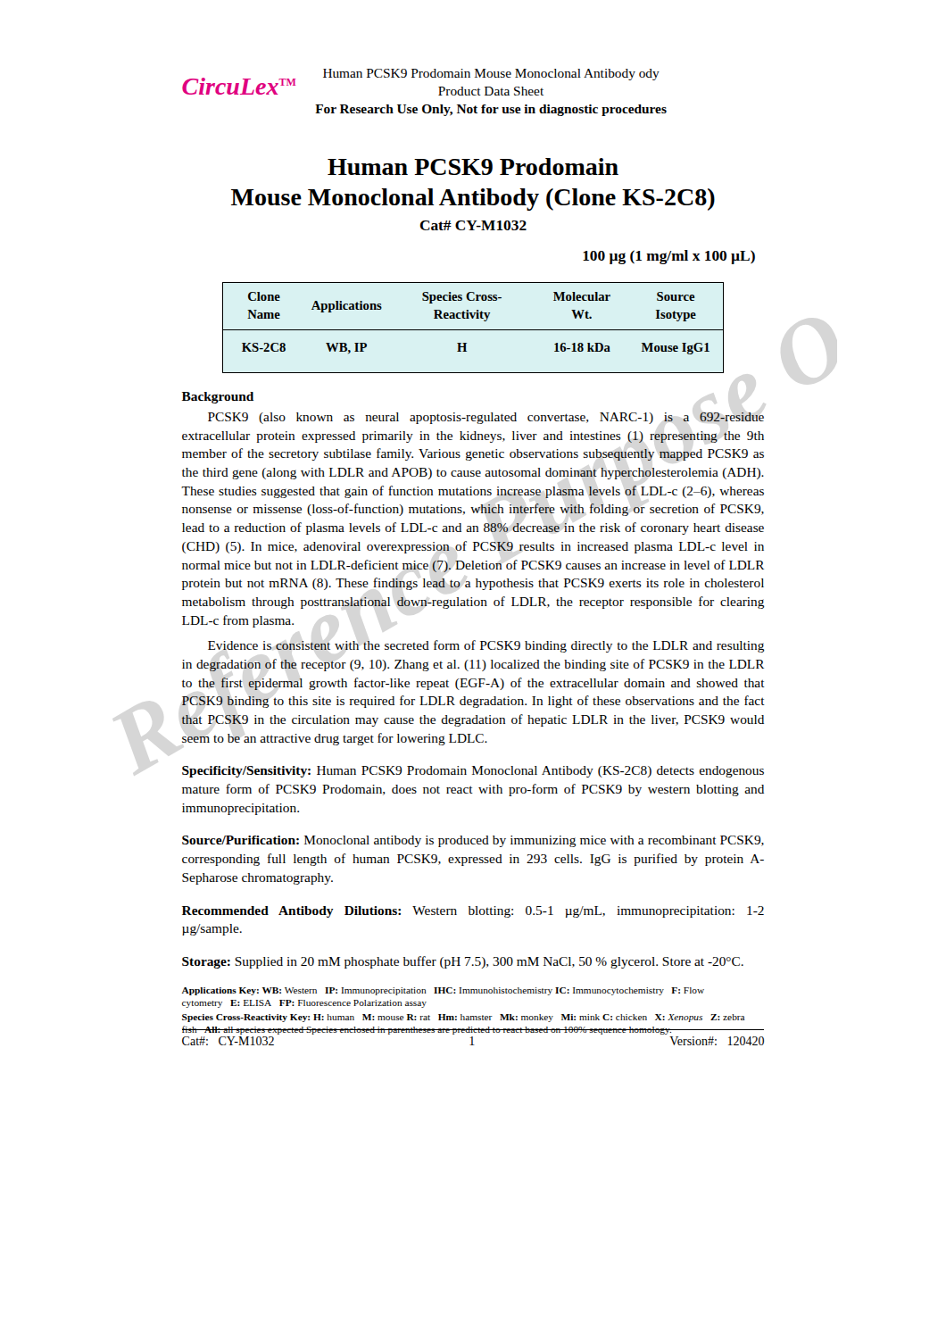For Reference Purpose Only!
CircuLexTM
Human PCSK9 Prodomain Mouse Monoclonal Antibody ody
Product Data Sheet
For Research Use Only, Not for use in diagnostic procedures
Human PCSK9 Prodomain Mouse Monoclonal Antibody (Clone KS-2C8)
Cat# CY-M1032
100 µg (1 mg/ml x 100 µL)
| Clone Name | Applications | Species Cross-Reactivity | Molecular Wt. | Source Isotype |
| --- | --- | --- | --- | --- |
| KS-2C8 | WB, IP | H | 16-18 kDa | Mouse IgG1 |
Background
PCSK9 (also known as neural apoptosis-regulated convertase, NARC-1) is a 692-residue extracellular protein expressed primarily in the kidneys, liver and intestines (1) representing the 9th member of the secretory subtilase family. Various genetic observations subsequently mapped PCSK9 as the third gene (along with LDLR and APOB) to cause autosomal dominant hypercholesterolemia (ADH). These studies suggested that gain of function mutations increase plasma levels of LDL-c (2–6), whereas nonsense or missense (loss-of-function) mutations, which interfere with folding or secretion of PCSK9, lead to a reduction of plasma levels of LDL-c and an 88% decrease in the risk of coronary heart disease (CHD) (5). In mice, adenoviral overexpression of PCSK9 results in increased plasma LDL-c level in normal mice but not in LDLR-deficient mice (7). Deletion of PCSK9 causes an increase in level of LDLR protein but not mRNA (8). These findings lead to a hypothesis that PCSK9 exerts its role in cholesterol metabolism through posttranslational down-regulation of LDLR, the receptor responsible for clearing LDL-c from plasma.
Evidence is consistent with the secreted form of PCSK9 binding directly to the LDLR and resulting in degradation of the receptor (9, 10). Zhang et al. (11) localized the binding site of PCSK9 in the LDLR to the first epidermal growth factor-like repeat (EGF-A) of the extracellular domain and showed that PCSK9 binding to this site is required for LDLR degradation. In light of these observations and the fact that PCSK9 in the circulation may cause the degradation of hepatic LDLR in the liver, PCSK9 would seem to be an attractive drug target for lowering LDLC.
Specificity/Sensitivity: Human PCSK9 Prodomain Monoclonal Antibody (KS-2C8) detects endogenous mature form of PCSK9 Prodomain, does not react with pro-form of PCSK9 by western blotting and immunoprecipitation.
Source/Purification: Monoclonal antibody is produced by immunizing mice with a recombinant PCSK9, corresponding full length of human PCSK9, expressed in 293 cells. IgG is purified by protein A-Sepharose chromatography.
Recommended Antibody Dilutions: Western blotting: 0.5-1 µg/mL, immunoprecipitation: 1-2 µg/sample.
Storage: Supplied in 20 mM phosphate buffer (pH 7.5), 300 mM NaCl, 50 % glycerol. Store at -20°C.
Applications Key: WB: Western IP: Immunoprecipitation IHC: Immunohistochemistry IC: Immunocytochemistry F: Flow cytometry E: ELISA FP: Fluorescence Polarization assay
Species Cross-Reactivity Key: H: human M: mouse R: rat Hm: hamster Mk: monkey Mi: mink C: chicken X: Xenopus Z: zebra fish All: all species expected Species enclosed in parentheses are predicted to react based on 100% sequence homology.
Cat#: CY-M1032
1
Version#: 120420